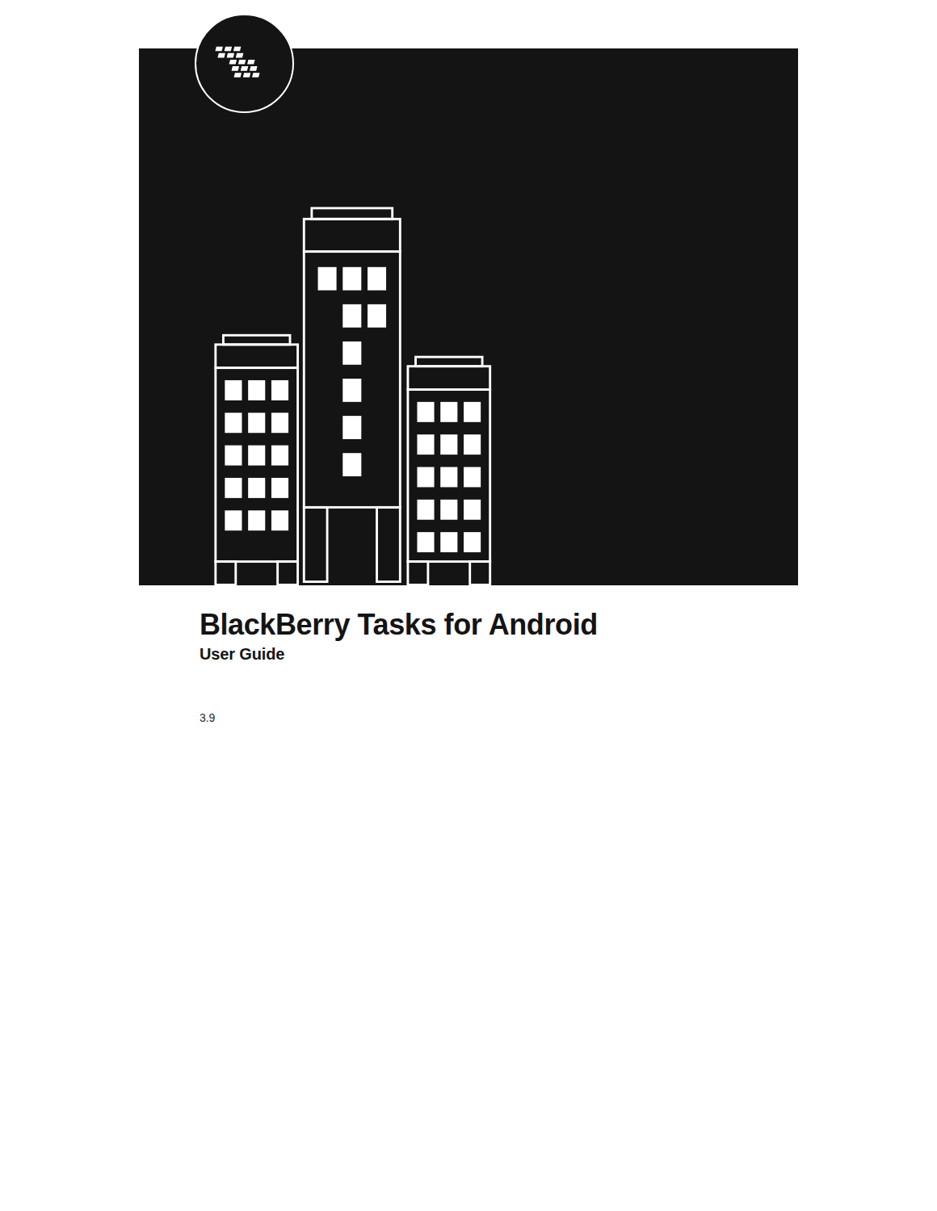BlackBerry Tasks for Android
User Guide
3.9